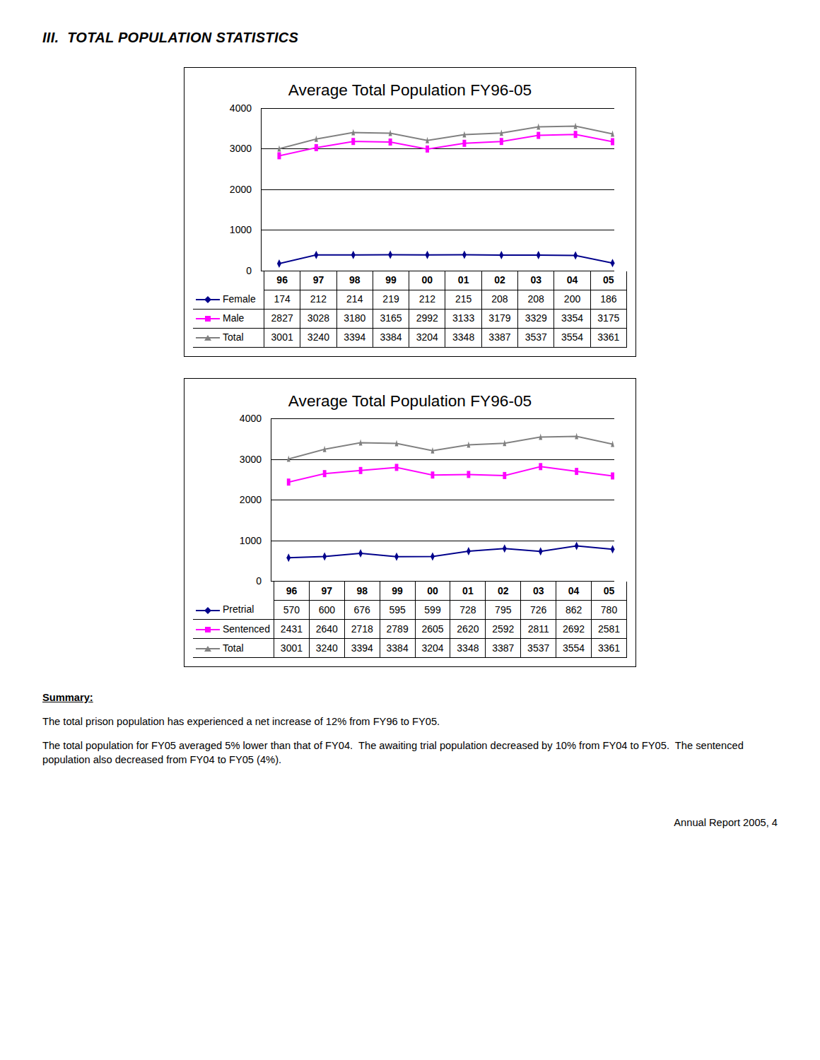III. TOTAL POPULATION STATISTICS
Average Total Population FY96-05
4000 3000 2000 1000 0
| | 96 | 97 | 98 | 99 | 00 | 01 | 02 | 03 | 04 | 05 |
| --- | --- | --- | --- | --- | --- | --- | --- | --- | --- | --- |
| Female | 174 | 212 | 214 | 219 | 212 | 215 | 208 | 208 | 200 | 186 |
| Male | 2827 | 3028 | 3180 | 3165 | 2992 | 3133 | 3179 | 3329 | 3354 | 3175 |
| Total | 3001 | 3240 | 3394 | 3384 | 3204 | 3348 | 3387 | 3537 | 3554 | 3361 |
Average Total Population FY96-05
4000 3000 2000 1000 0
| | 96 | 97 | 98 | 99 | 00 | 01 | 02 | 03 | 04 | 05 |
| --- | --- | --- | --- | --- | --- | --- | --- | --- | --- | --- |
| Pretrial | 570 | 600 | 676 | 595 | 599 | 728 | 795 | 726 | 862 | 780 |
| Sentenced | 2431 | 2640 | 2718 | 2789 | 2605 | 2620 | 2592 | 2811 | 2692 | 2581 |
| Total | 3001 | 3240 | 3394 | 3384 | 3204 | 3348 | 3387 | 3537 | 3554 | 3361 |
Summary:
The total prison population has experienced a net increase of 12% from FY96 to FY05.
The total population for FY05 averaged 5% lower than that of FY04. The awaiting trial population decreased by 10% from FY04 to FY05. The sentenced population also decreased from FY04 to FY05 (4%).
Annual Report 2005, 4